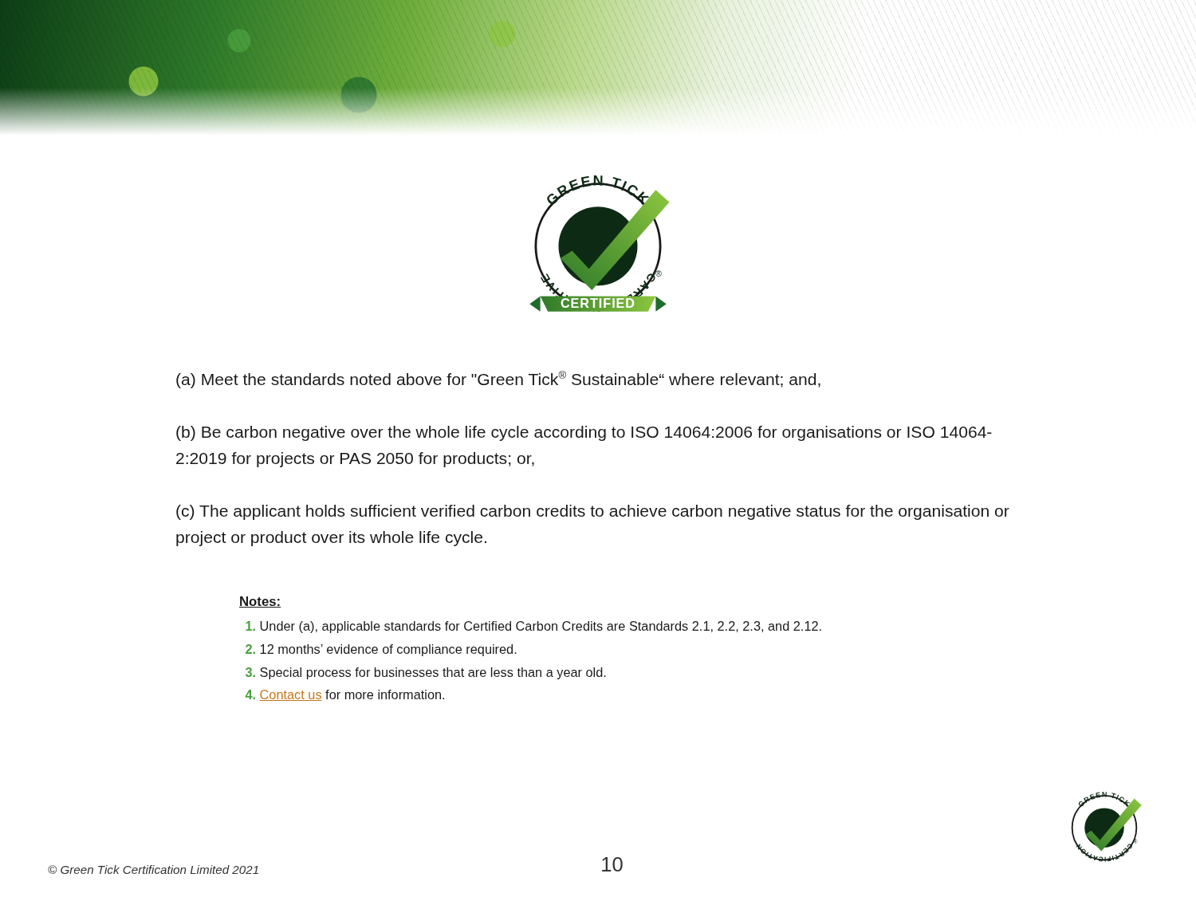GREEN TICK CARBON NEGATIVE ® CERTIFIED
(a) Meet the standards noted above for "Green Tick® Sustainable“ where relevant; and,
(b) Be carbon negative over the whole life cycle according to ISO 14064:2006 for organisations or ISO 14064-2:2019 for projects or PAS 2050 for products; or,
(c) The applicant holds sufficient verified carbon credits to achieve carbon negative status for the organisation or project or product over its whole life cycle.
Notes:
Under (a), applicable standards for Certified Carbon Credits are Standards 2.1, 2.2, 2.3, and 2.12.
12 months’ evidence of compliance required.
Special process for businesses that are less than a year old.
Contact us for more information.
© Green Tick Certification Limited 2021
10
GREEN TICK CERTIFICATION ®